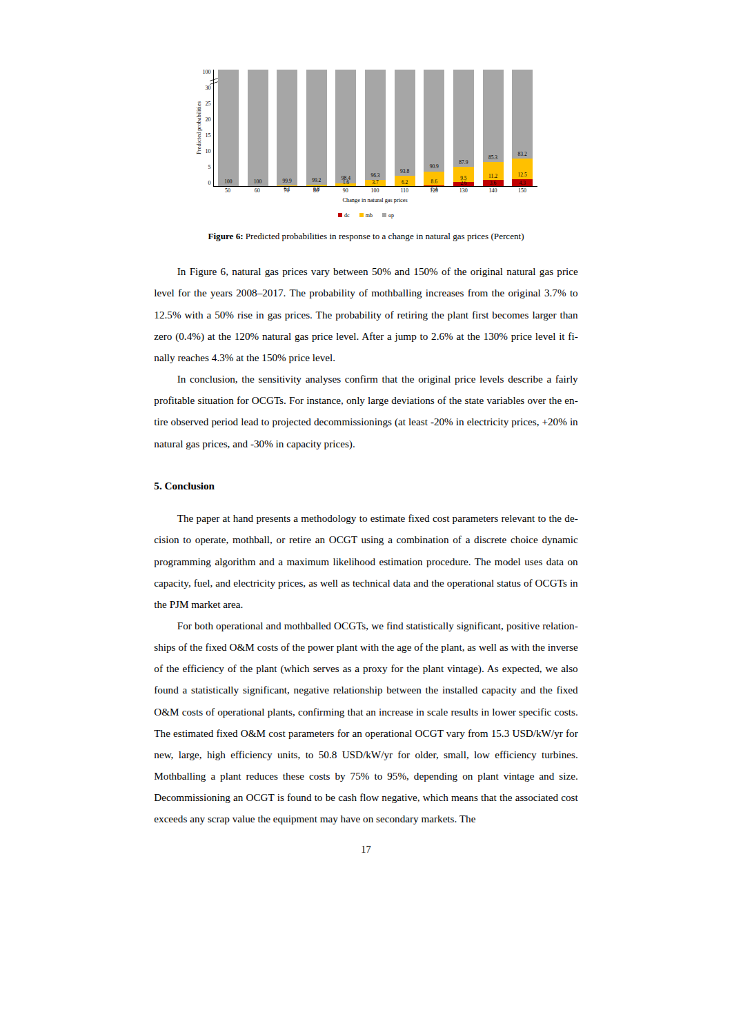Predicted probabilities
100 30 25 20 15 10 5 0
100
100
99.9
0.1
99.2
0.8
98.4
1.6
96.3
3.7
93.8
6.2
90.9
8.6
0.4
87.9
9.5
2.6
85.3
11.2
3.6
83.2
12.5
4.3
5060708090100110120130140150
Change in natural gas prices
dc
mb
op
Figure 6: Predicted probabilities in response to a change in natural gas prices (Percent)
In Figure 6, natural gas prices vary between 50% and 150% of the original natural gas price level for the years 2008–2017. The probability of mothballing increases from the original 3.7% to 12.5% with a 50% rise in gas prices. The probability of retiring the plant first becomes larger than zero (0.4%) at the 120% natural gas price level. After a jump to 2.6% at the 130% price level it finally reaches 4.3% at the 150% price level.
In conclusion, the sensitivity analyses confirm that the original price levels describe a fairly profitable situation for OCGTs. For instance, only large deviations of the state variables over the entire observed period lead to projected decommissionings (at least -20% in electricity prices, +20% in natural gas prices, and -30% in capacity prices).
5. Conclusion
The paper at hand presents a methodology to estimate fixed cost parameters relevant to the decision to operate, mothball, or retire an OCGT using a combination of a discrete choice dynamic programming algorithm and a maximum likelihood estimation procedure. The model uses data on capacity, fuel, and electricity prices, as well as technical data and the operational status of OCGTs in the PJM market area.
For both operational and mothballed OCGTs, we find statistically significant, positive relationships of the fixed O&M costs of the power plant with the age of the plant, as well as with the inverse of the efficiency of the plant (which serves as a proxy for the plant vintage). As expected, we also found a statistically significant, negative relationship between the installed capacity and the fixed O&M costs of operational plants, confirming that an increase in scale results in lower specific costs. The estimated fixed O&M cost parameters for an operational OCGT vary from 15.3 USD/kW/yr for new, large, high efficiency units, to 50.8 USD/kW/yr for older, small, low efficiency turbines. Mothballing a plant reduces these costs by 75% to 95%, depending on plant vintage and size. Decommissioning an OCGT is found to be cash flow negative, which means that the associated cost exceeds any scrap value the equipment may have on secondary markets. The
17